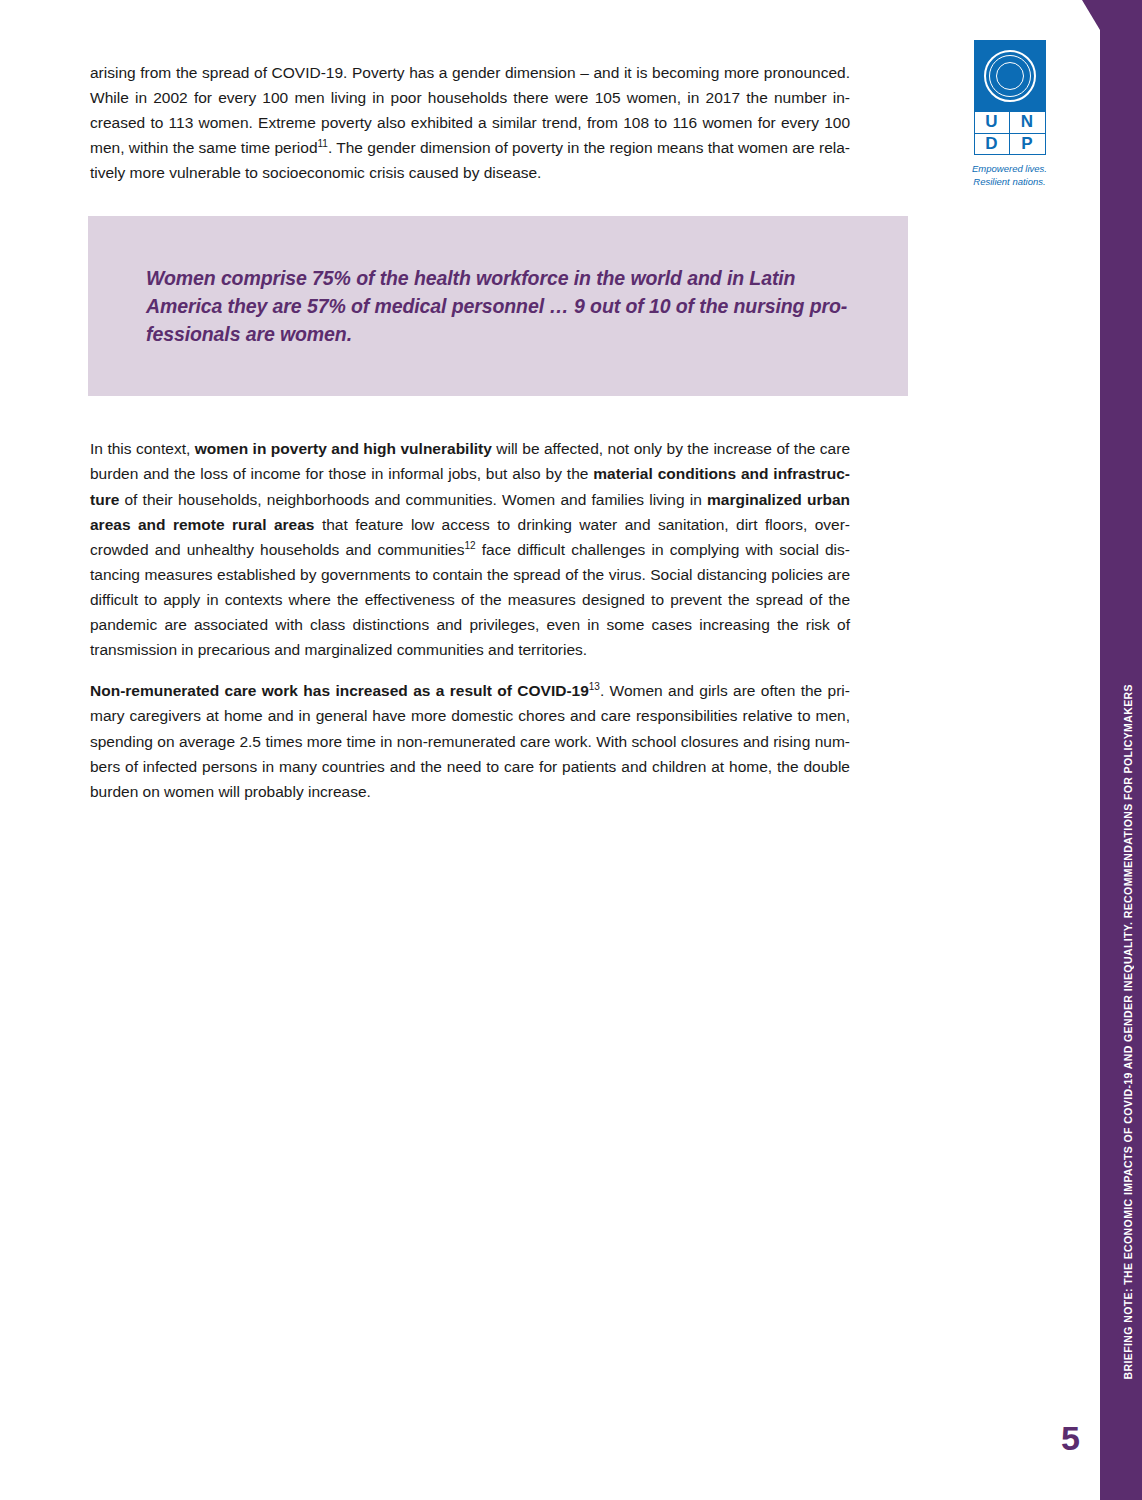BRIEFING NOTE: THE ECONOMIC IMPACTS OF COVID-19 AND GENDER INEQUALITY. RECOMMENDATIONS FOR POLICYMAKERS
U
N
D
P
Empowered lives.
Resilient nations.
arising from the spread of COVID-19. Poverty has a gender dimension – and it is becoming more pronounced. While in 2002 for every 100 men living in poor households there were 105 women, in 2017 the number increased to 113 women. Extreme poverty also exhibited a similar trend, from 108 to 116 women for every 100 men, within the same time period11. The gender dimension of poverty in the region means that women are relatively more vulnerable to socioeconomic crisis caused by disease.
Women comprise 75% of the health workforce in the world and in Latin America they are 57% of medical personnel … 9 out of 10 of the nursing professionals are women.
In this context, women in poverty and high vulnerability will be affected, not only by the increase of the care burden and the loss of income for those in informal jobs, but also by the material conditions and infrastructure of their households, neighborhoods and communities. Women and families living in marginalized urban areas and remote rural areas that feature low access to drinking water and sanitation, dirt floors, overcrowded and unhealthy households and communities12 face difficult challenges in complying with social distancing measures established by governments to contain the spread of the virus. Social distancing policies are difficult to apply in contexts where the effectiveness of the measures designed to prevent the spread of the pandemic are associated with class distinctions and privileges, even in some cases increasing the risk of transmission in precarious and marginalized communities and territories.
Non-remunerated care work has increased as a result of COVID-1913. Women and girls are often the primary caregivers at home and in general have more domestic chores and care responsibilities relative to men, spending on average 2.5 times more time in non-remunerated care work. With school closures and rising numbers of infected persons in many countries and the need to care for patients and children at home, the double burden on women will probably increase.
5